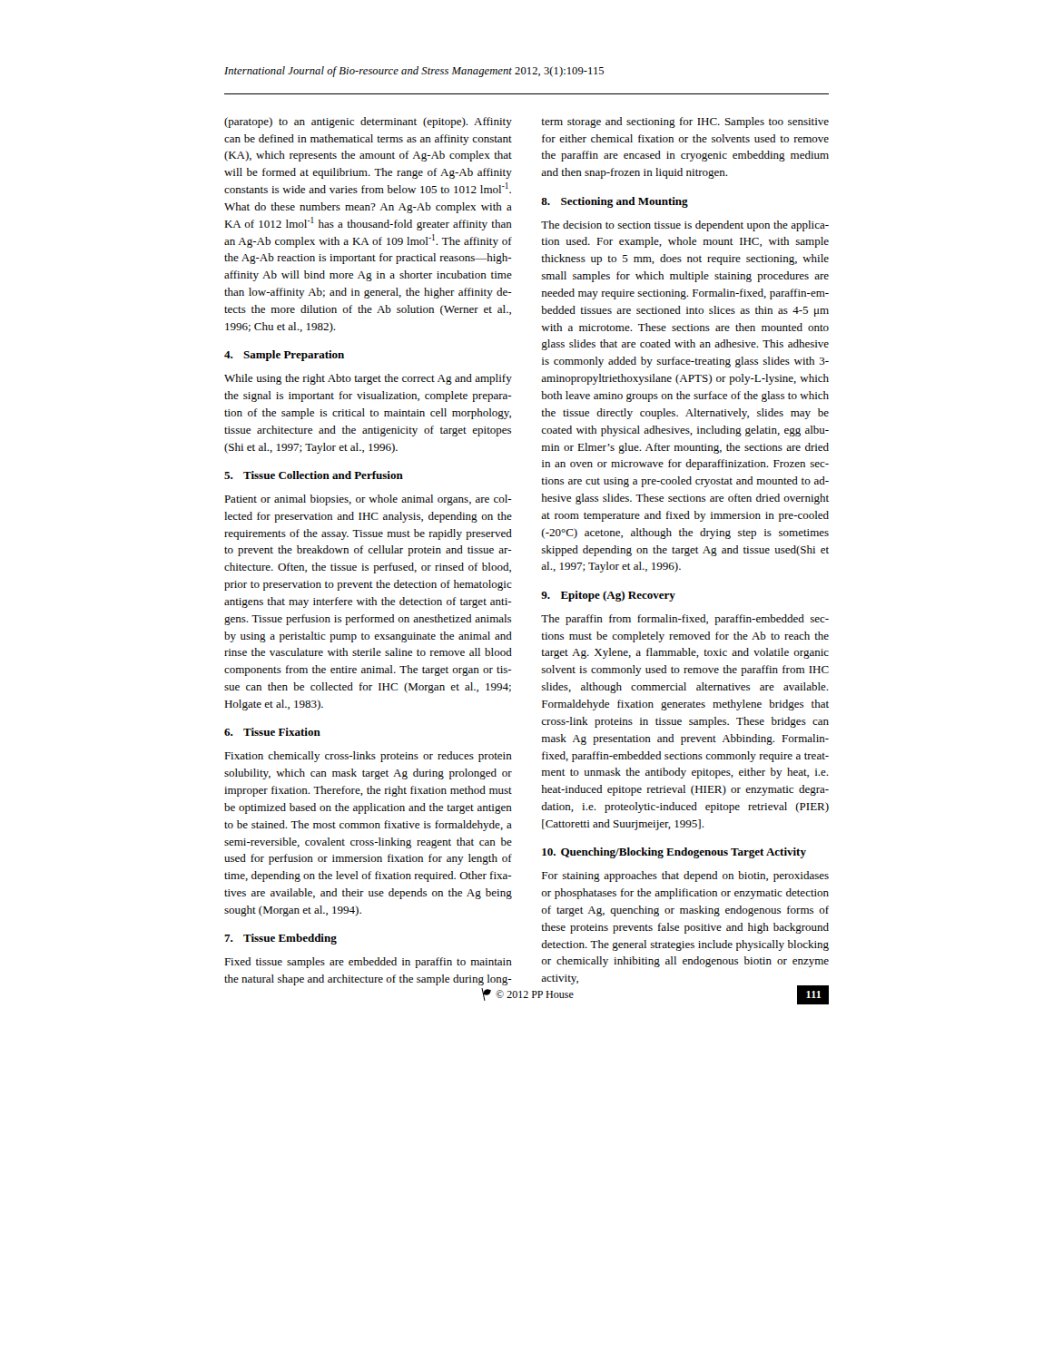International Journal of Bio-resource and Stress Management 2012, 3(1):109-115
(paratope) to an antigenic determinant (epitope). Affinity can be defined in mathematical terms as an affinity constant (KA), which represents the amount of Ag-Ab complex that will be formed at equilibrium. The range of Ag-Ab affinity constants is wide and varies from below 105 to 1012 lmol-1. What do these numbers mean? An Ag-Ab complex with a KA of 1012 lmol-1 has a thousand-fold greater affinity than an Ag-Ab complex with a KA of 109 lmol-1. The affinity of the Ag-Ab reaction is important for practical reasons—high-affinity Ab will bind more Ag in a shorter incubation time than low-affinity Ab; and in general, the higher affinity detects the more dilution of the Ab solution (Werner et al., 1996; Chu et al., 1982).
4. Sample Preparation
While using the right Abto target the correct Ag and amplify the signal is important for visualization, complete preparation of the sample is critical to maintain cell morphology, tissue architecture and the antigenicity of target epitopes (Shi et al., 1997; Taylor et al., 1996).
5. Tissue Collection and Perfusion
Patient or animal biopsies, or whole animal organs, are collected for preservation and IHC analysis, depending on the requirements of the assay. Tissue must be rapidly preserved to prevent the breakdown of cellular protein and tissue architecture. Often, the tissue is perfused, or rinsed of blood, prior to preservation to prevent the detection of hematologic antigens that may interfere with the detection of target antigens. Tissue perfusion is performed on anesthetized animals by using a peristaltic pump to exsanguinate the animal and rinse the vasculature with sterile saline to remove all blood components from the entire animal. The target organ or tissue can then be collected for IHC (Morgan et al., 1994; Holgate et al., 1983).
6. Tissue Fixation
Fixation chemically cross-links proteins or reduces protein solubility, which can mask target Ag during prolonged or improper fixation. Therefore, the right fixation method must be optimized based on the application and the target antigen to be stained. The most common fixative is formaldehyde, a semi-reversible, covalent cross-linking reagent that can be used for perfusion or immersion fixation for any length of time, depending on the level of fixation required. Other fixatives are available, and their use depends on the Ag being sought (Morgan et al., 1994).
7. Tissue Embedding
Fixed tissue samples are embedded in paraffin to maintain the natural shape and architecture of the sample during long-term storage and sectioning for IHC. Samples too sensitive for either chemical fixation or the solvents used to remove the paraffin are encased in cryogenic embedding medium and then snap-frozen in liquid nitrogen.
8. Sectioning and Mounting
The decision to section tissue is dependent upon the application used. For example, whole mount IHC, with sample thickness up to 5 mm, does not require sectioning, while small samples for which multiple staining procedures are needed may require sectioning. Formalin-fixed, paraffin-embedded tissues are sectioned into slices as thin as 4-5 μm with a microtome. These sections are then mounted onto glass slides that are coated with an adhesive. This adhesive is commonly added by surface-treating glass slides with 3-aminopropyltriethoxysilane (APTS) or poly-L-lysine, which both leave amino groups on the surface of the glass to which the tissue directly couples. Alternatively, slides may be coated with physical adhesives, including gelatin, egg albumin or Elmer’s glue. After mounting, the sections are dried in an oven or microwave for deparaffinization. Frozen sections are cut using a pre-cooled cryostat and mounted to adhesive glass slides. These sections are often dried overnight at room temperature and fixed by immersion in pre-cooled (-20°C) acetone, although the drying step is sometimes skipped depending on the target Ag and tissue used(Shi et al., 1997; Taylor et al., 1996).
9. Epitope (Ag) Recovery
The paraffin from formalin-fixed, paraffin-embedded sections must be completely removed for the Ab to reach the target Ag. Xylene, a flammable, toxic and volatile organic solvent is commonly used to remove the paraffin from IHC slides, although commercial alternatives are available. Formaldehyde fixation generates methylene bridges that cross-link proteins in tissue samples. These bridges can mask Ag presentation and prevent Abbinding. Formalin-fixed, paraffin-embedded sections commonly require a treatment to unmask the antibody epitopes, either by heat, i.e. heat-induced epitope retrieval (HIER) or enzymatic degradation, i.e. proteolytic-induced epitope retrieval (PIER)[Cattoretti and Suurjmeijer, 1995].
10. Quenching/Blocking Endogenous Target Activity
For staining approaches that depend on biotin, peroxidases or phosphatases for the amplification or enzymatic detection of target Ag, quenching or masking endogenous forms of these proteins prevents false positive and high background detection. The general strategies include physically blocking or chemically inhibiting all endogenous biotin or enzyme activity,
© 2012 PP House
111